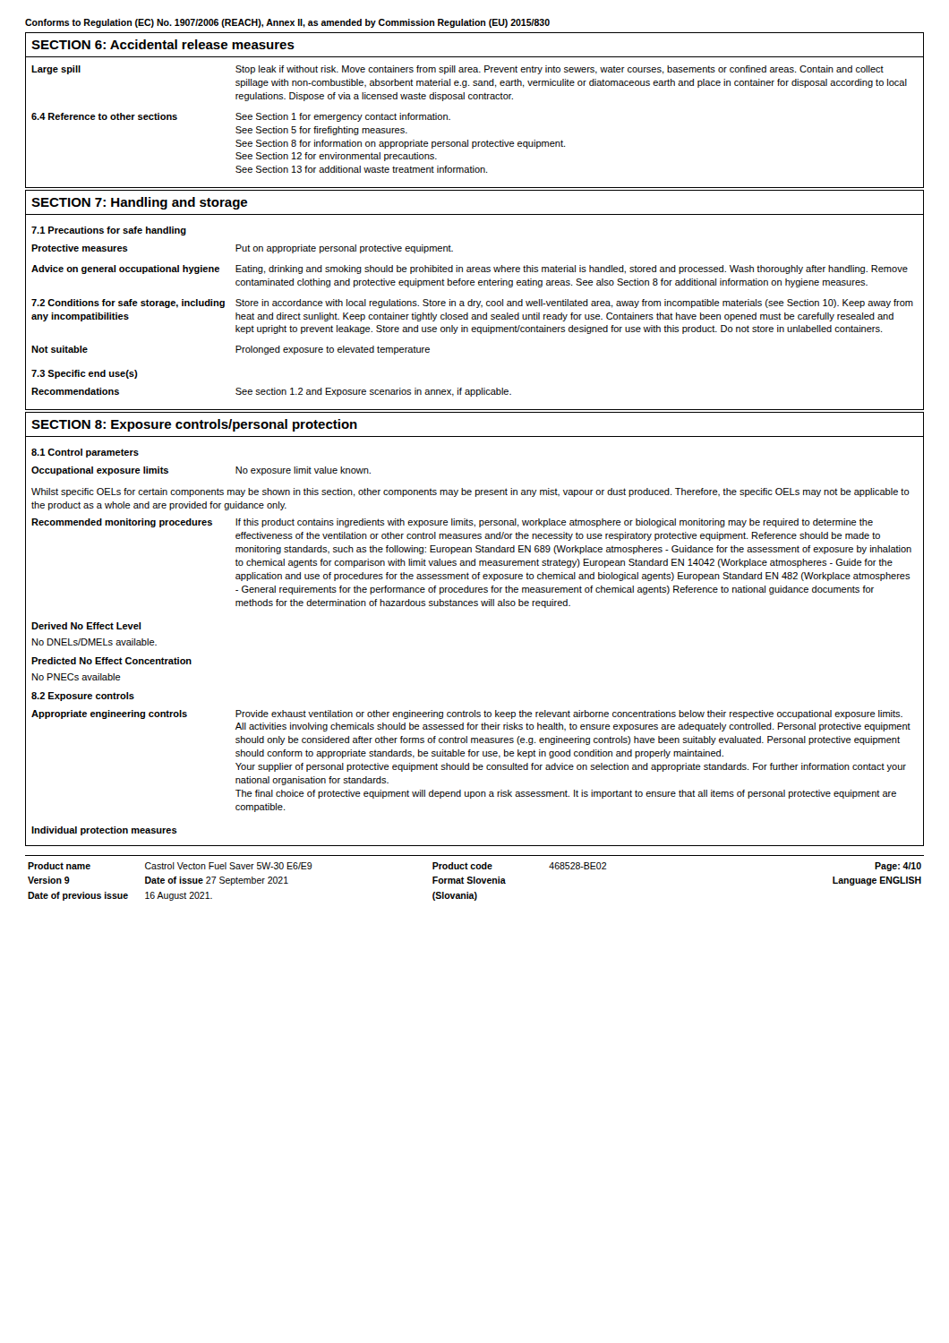Conforms to Regulation (EC) No. 1907/2006 (REACH), Annex II, as amended by Commission Regulation (EU) 2015/830
SECTION 6: Accidental release measures
| Large spill | Stop leak if without risk. Move containers from spill area. Prevent entry into sewers, water courses, basements or confined areas. Contain and collect spillage with non-combustible, absorbent material e.g. sand, earth, vermiculite or diatomaceous earth and place in container for disposal according to local regulations. Dispose of via a licensed waste disposal contractor. |
| 6.4 Reference to other sections | See Section 1 for emergency contact information. See Section 5 for firefighting measures. See Section 8 for information on appropriate personal protective equipment. See Section 12 for environmental precautions. See Section 13 for additional waste treatment information. |
SECTION 7: Handling and storage
7.1 Precautions for safe handling
| Protective measures | Put on appropriate personal protective equipment. |
| Advice on general occupational hygiene | Eating, drinking and smoking should be prohibited in areas where this material is handled, stored and processed. Wash thoroughly after handling. Remove contaminated clothing and protective equipment before entering eating areas. See also Section 8 for additional information on hygiene measures. |
| 7.2 Conditions for safe storage, including any incompatibilities | Store in accordance with local regulations. Store in a dry, cool and well-ventilated area, away from incompatible materials (see Section 10). Keep away from heat and direct sunlight. Keep container tightly closed and sealed until ready for use. Containers that have been opened must be carefully resealed and kept upright to prevent leakage. Store and use only in equipment/containers designed for use with this product. Do not store in unlabelled containers. |
| Not suitable | Prolonged exposure to elevated temperature |
7.3 Specific end use(s)
| Recommendations | See section 1.2 and Exposure scenarios in annex, if applicable. |
SECTION 8: Exposure controls/personal protection
8.1 Control parameters
| Occupational exposure limits | No exposure limit value known. |
Whilst specific OELs for certain components may be shown in this section, other components may be present in any mist, vapour or dust produced. Therefore, the specific OELs may not be applicable to the product as a whole and are provided for guidance only.
| Recommended monitoring procedures | If this product contains ingredients with exposure limits, personal, workplace atmosphere or biological monitoring may be required to determine the effectiveness of the ventilation or other control measures and/or the necessity to use respiratory protective equipment. Reference should be made to monitoring standards, such as the following: European Standard EN 689 (Workplace atmospheres - Guidance for the assessment of exposure by inhalation to chemical agents for comparison with limit values and measurement strategy) European Standard EN 14042 (Workplace atmospheres - Guide for the application and use of procedures for the assessment of exposure to chemical and biological agents) European Standard EN 482 (Workplace atmospheres - General requirements for the performance of procedures for the measurement of chemical agents) Reference to national guidance documents for methods for the determination of hazardous substances will also be required. |
Derived No Effect Level
No DNELs/DMELs available.
Predicted No Effect Concentration
No PNECs available
8.2 Exposure controls
| Appropriate engineering controls | Provide exhaust ventilation or other engineering controls to keep the relevant airborne concentrations below their respective occupational exposure limits. All activities involving chemicals should be assessed for their risks to health, to ensure exposures are adequately controlled. Personal protective equipment should only be considered after other forms of control measures (e.g. engineering controls) have been suitably evaluated. Personal protective equipment should conform to appropriate standards, be suitable for use, be kept in good condition and properly maintained. Your supplier of personal protective equipment should be consulted for advice on selection and appropriate standards. For further information contact your national organisation for standards. The final choice of protective equipment will depend upon a risk assessment. It is important to ensure that all items of personal protective equipment are compatible. |
Individual protection measures
| Product name | Castrol Vecton Fuel Saver 5W-30 E6/E9 | Product code | 468528-BE02 | Page: 4/10 |
| Version 9 | Date of issue 27 September 2021 | Format Slovenia | | Language ENGLISH |
| Date of previous issue | 16 August 2021. | (Slovania) | | |